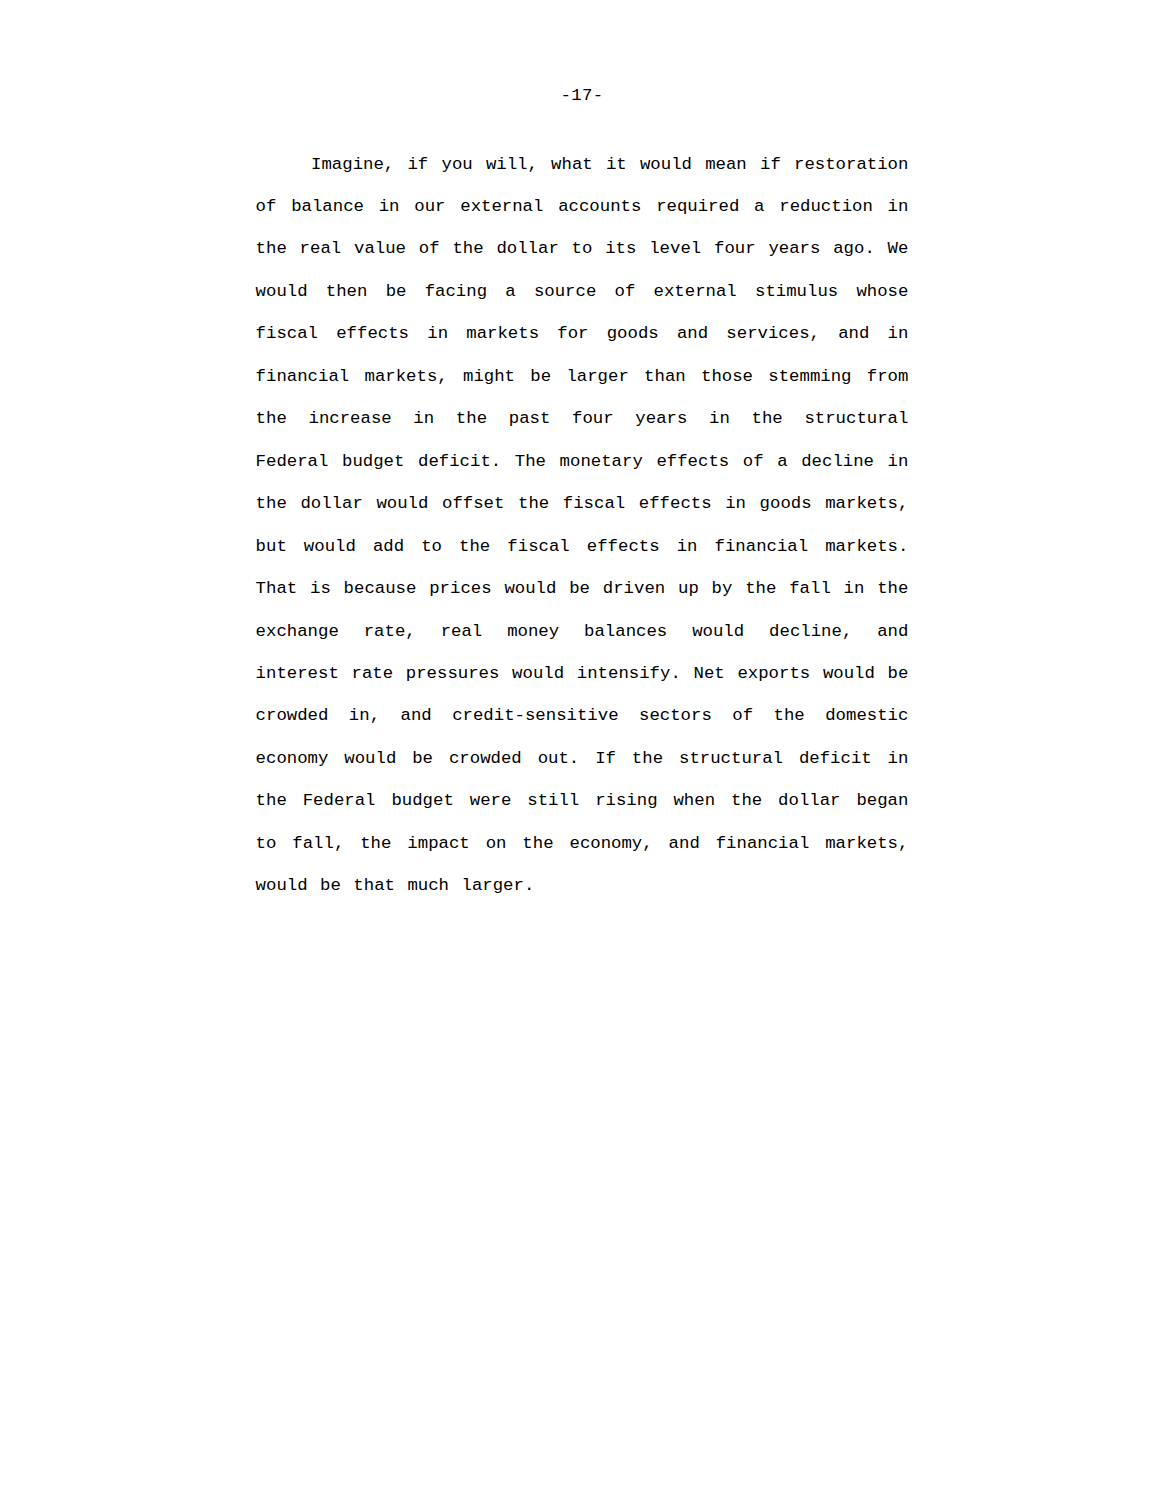-17-
Imagine, if you will, what it would mean if restoration of balance in our external accounts required a reduction in the real value of the dollar to its level four years ago. We would then be facing a source of external stimulus whose fiscal effects in markets for goods and services, and in financial markets, might be larger than those stemming from the increase in the past four years in the structural Federal budget deficit. The monetary effects of a decline in the dollar would offset the fiscal effects in goods markets, but would add to the fiscal effects in financial markets. That is because prices would be driven up by the fall in the exchange rate, real money balances would decline, and interest rate pressures would intensify. Net exports would be crowded in, and credit-sensitive sectors of the domestic economy would be crowded out. If the structural deficit in the Federal budget were still rising when the dollar began to fall, the impact on the economy, and financial markets, would be that much larger.